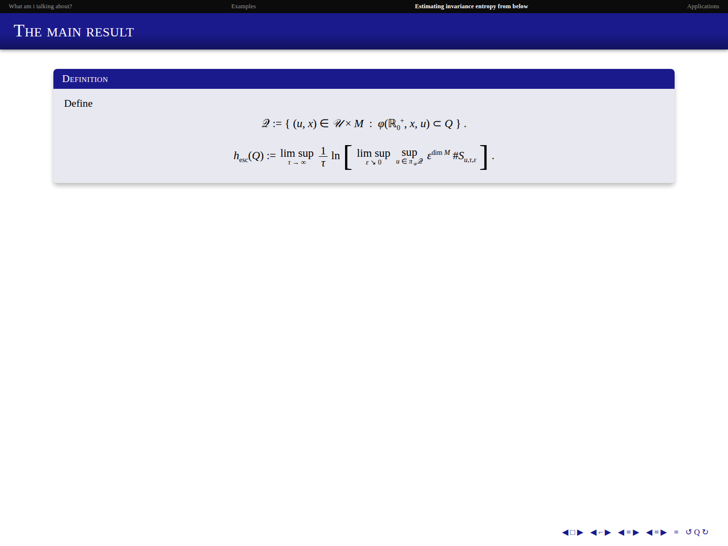What am i talking about? Examples Estimating invariance entropy from below Applications
The main result
Definition
Define
𝒬 := { (u, x) ∈ 𝒰 × M : φ(ℝ0+, x, u) ⊂ Q } .
hesc(Q) := lim sup τ → ∞ 1 τ ln [ lim sup ε ↘ 0 sup u ∈ π𝒰 𝒬 εdim M #Su,τ,ε ] .
◀□▶ ◀⌐▶ ◀≡▶ ◀≡▶ ≡ ↺Q↻